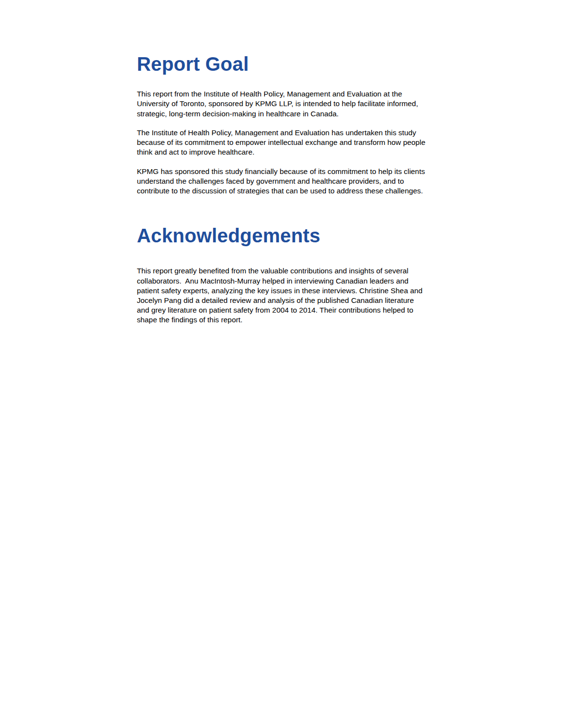Report Goal
This report from the Institute of Health Policy, Management and Evaluation at the University of Toronto, sponsored by KPMG LLP, is intended to help facilitate informed, strategic, long-term decision-making in healthcare in Canada.
The Institute of Health Policy, Management and Evaluation has undertaken this study because of its commitment to empower intellectual exchange and transform how people think and act to improve healthcare.
KPMG has sponsored this study financially because of its commitment to help its clients understand the challenges faced by government and healthcare providers, and to contribute to the discussion of strategies that can be used to address these challenges.
Acknowledgements
This report greatly benefited from the valuable contributions and insights of several collaborators. Anu MacIntosh-Murray helped in interviewing Canadian leaders and patient safety experts, analyzing the key issues in these interviews. Christine Shea and Jocelyn Pang did a detailed review and analysis of the published Canadian literature and grey literature on patient safety from 2004 to 2014. Their contributions helped to shape the findings of this report.